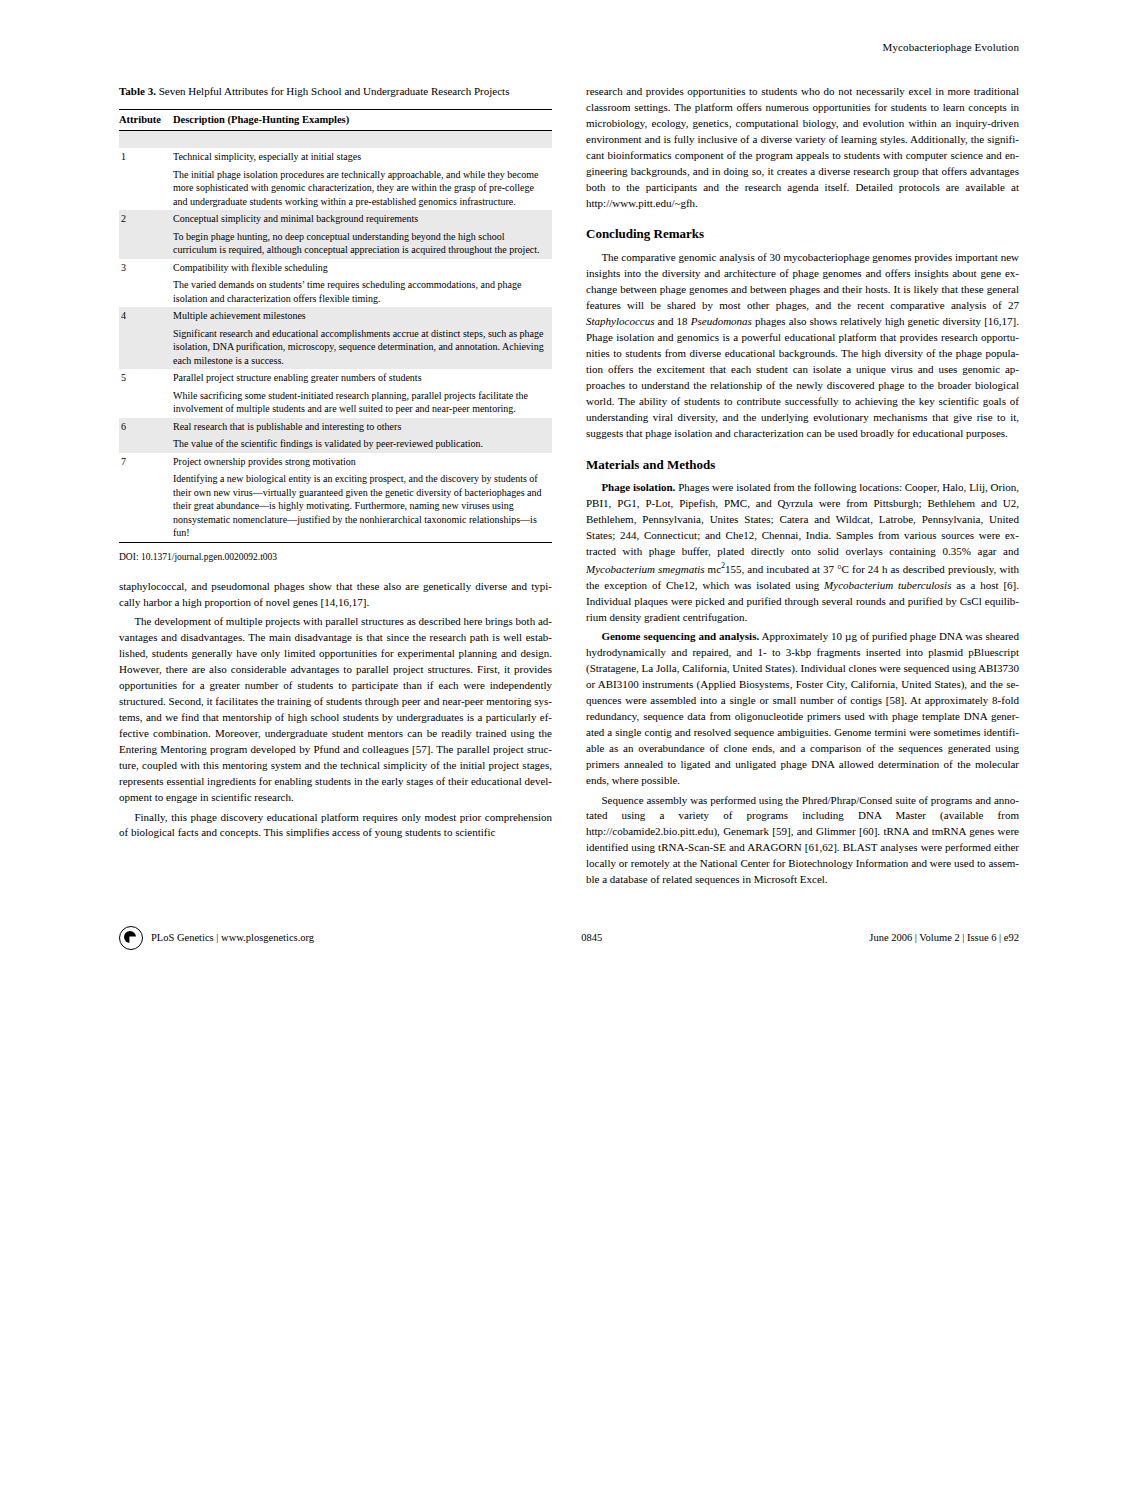Mycobacteriophage Evolution
Table 3. Seven Helpful Attributes for High School and Undergraduate Research Projects
| Attribute | Description (Phage-Hunting Examples) |
| --- | --- |
| 1 | Technical simplicity, especially at initial stages |
| | The initial phage isolation procedures are technically approachable, and while they become more sophisticated with genomic characterization, they are within the grasp of pre-college and undergraduate students working within a pre-established genomics infrastructure. |
| 2 | Conceptual simplicity and minimal background requirements |
| | To begin phage hunting, no deep conceptual understanding beyond the high school curriculum is required, although conceptual appreciation is acquired throughout the project. |
| 3 | Compatibility with flexible scheduling |
| | The varied demands on students’ time requires scheduling accommodations, and phage isolation and characterization offers flexible timing. |
| 4 | Multiple achievement milestones |
| | Significant research and educational accomplishments accrue at distinct steps, such as phage isolation, DNA purification, microscopy, sequence determination, and annotation. Achieving each milestone is a success. |
| 5 | Parallel project structure enabling greater numbers of students |
| | While sacrificing some student-initiated research planning, parallel projects facilitate the involvement of multiple students and are well suited to peer and near-peer mentoring. |
| 6 | Real research that is publishable and interesting to others |
| | The value of the scientific findings is validated by peer-reviewed publication. |
| 7 | Project ownership provides strong motivation |
| | Identifying a new biological entity is an exciting prospect, and the discovery by students of their own new virus—virtually guaranteed given the genetic diversity of bacteriophages and their great abundance—is highly motivating. Furthermore, naming new viruses using nonsystematic nomenclature—justified by the nonhierarchical taxonomic relationships—is fun! |
DOI: 10.1371/journal.pgen.0020092.t003
staphylococcal, and pseudomonal phages show that these also are genetically diverse and typically harbor a high proportion of novel genes [14,16,17].
The development of multiple projects with parallel structures as described here brings both advantages and disadvantages. The main disadvantage is that since the research path is well established, students generally have only limited opportunities for experimental planning and design. However, there are also considerable advantages to parallel project structures. First, it provides opportunities for a greater number of students to participate than if each were independently structured. Second, it facilitates the training of students through peer and near-peer mentoring systems, and we find that mentorship of high school students by undergraduates is a particularly effective combination. Moreover, undergraduate student mentors can be readily trained using the Entering Mentoring program developed by Pfund and colleagues [57]. The parallel project structure, coupled with this mentoring system and the technical simplicity of the initial project stages, represents essential ingredients for enabling students in the early stages of their educational development to engage in scientific research.
Finally, this phage discovery educational platform requires only modest prior comprehension of biological facts and concepts. This simplifies access of young students to scientific
research and provides opportunities to students who do not necessarily excel in more traditional classroom settings. The platform offers numerous opportunities for students to learn concepts in microbiology, ecology, genetics, computational biology, and evolution within an inquiry-driven environment and is fully inclusive of a diverse variety of learning styles. Additionally, the significant bioinformatics component of the program appeals to students with computer science and engineering backgrounds, and in doing so, it creates a diverse research group that offers advantages both to the participants and the research agenda itself. Detailed protocols are available at http://www.pitt.edu/~gfh.
Concluding Remarks
The comparative genomic analysis of 30 mycobacteriophage genomes provides important new insights into the diversity and architecture of phage genomes and offers insights about gene exchange between phage genomes and between phages and their hosts. It is likely that these general features will be shared by most other phages, and the recent comparative analysis of 27 Staphylococcus and 18 Pseudomonas phages also shows relatively high genetic diversity [16,17]. Phage isolation and genomics is a powerful educational platform that provides research opportunities to students from diverse educational backgrounds. The high diversity of the phage population offers the excitement that each student can isolate a unique virus and uses genomic approaches to understand the relationship of the newly discovered phage to the broader biological world. The ability of students to contribute successfully to achieving the key scientific goals of understanding viral diversity, and the underlying evolutionary mechanisms that give rise to it, suggests that phage isolation and characterization can be used broadly for educational purposes.
Materials and Methods
Phage isolation. Phages were isolated from the following locations: Cooper, Halo, Llij, Orion, PBI1, PG1, P-Lot, Pipefish, PMC, and Qyrzula were from Pittsburgh; Bethlehem and U2, Bethlehem, Pennsylvania, Unites States; Catera and Wildcat, Latrobe, Pennsylvania, United States; 244, Connecticut; and Che12, Chennai, India. Samples from various sources were extracted with phage buffer, plated directly onto solid overlays containing 0.35% agar and Mycobacterium smegmatis mc2155, and incubated at 37 °C for 24 h as described previously, with the exception of Che12, which was isolated using Mycobacterium tuberculosis as a host [6]. Individual plaques were picked and purified through several rounds and purified by CsCl equilibrium density gradient centrifugation.
Genome sequencing and analysis. Approximately 10 µg of purified phage DNA was sheared hydrodynamically and repaired, and 1- to 3-kbp fragments inserted into plasmid pBluescript (Stratagene, La Jolla, California, United States). Individual clones were sequenced using ABI3730 or ABI3100 instruments (Applied Biosystems, Foster City, California, United States), and the sequences were assembled into a single or small number of contigs [58]. At approximately 8-fold redundancy, sequence data from oligonucleotide primers used with phage template DNA generated a single contig and resolved sequence ambiguities. Genome termini were sometimes identifiable as an overabundance of clone ends, and a comparison of the sequences generated using primers annealed to ligated and unligated phage DNA allowed determination of the molecular ends, where possible.
Sequence assembly was performed using the Phred/Phrap/Consed suite of programs and annotated using a variety of programs including DNA Master (available from http://cobamide2.bio.pitt.edu), Genemark [59], and Glimmer [60]. tRNA and tmRNA genes were identified using tRNA-Scan-SE and ARAGORN [61,62]. BLAST analyses were performed either locally or remotely at the National Center for Biotechnology Information and were used to assemble a database of related sequences in Microsoft Excel.
PLoS Genetics | www.plosgenetics.org
0845
June 2006 | Volume 2 | Issue 6 | e92